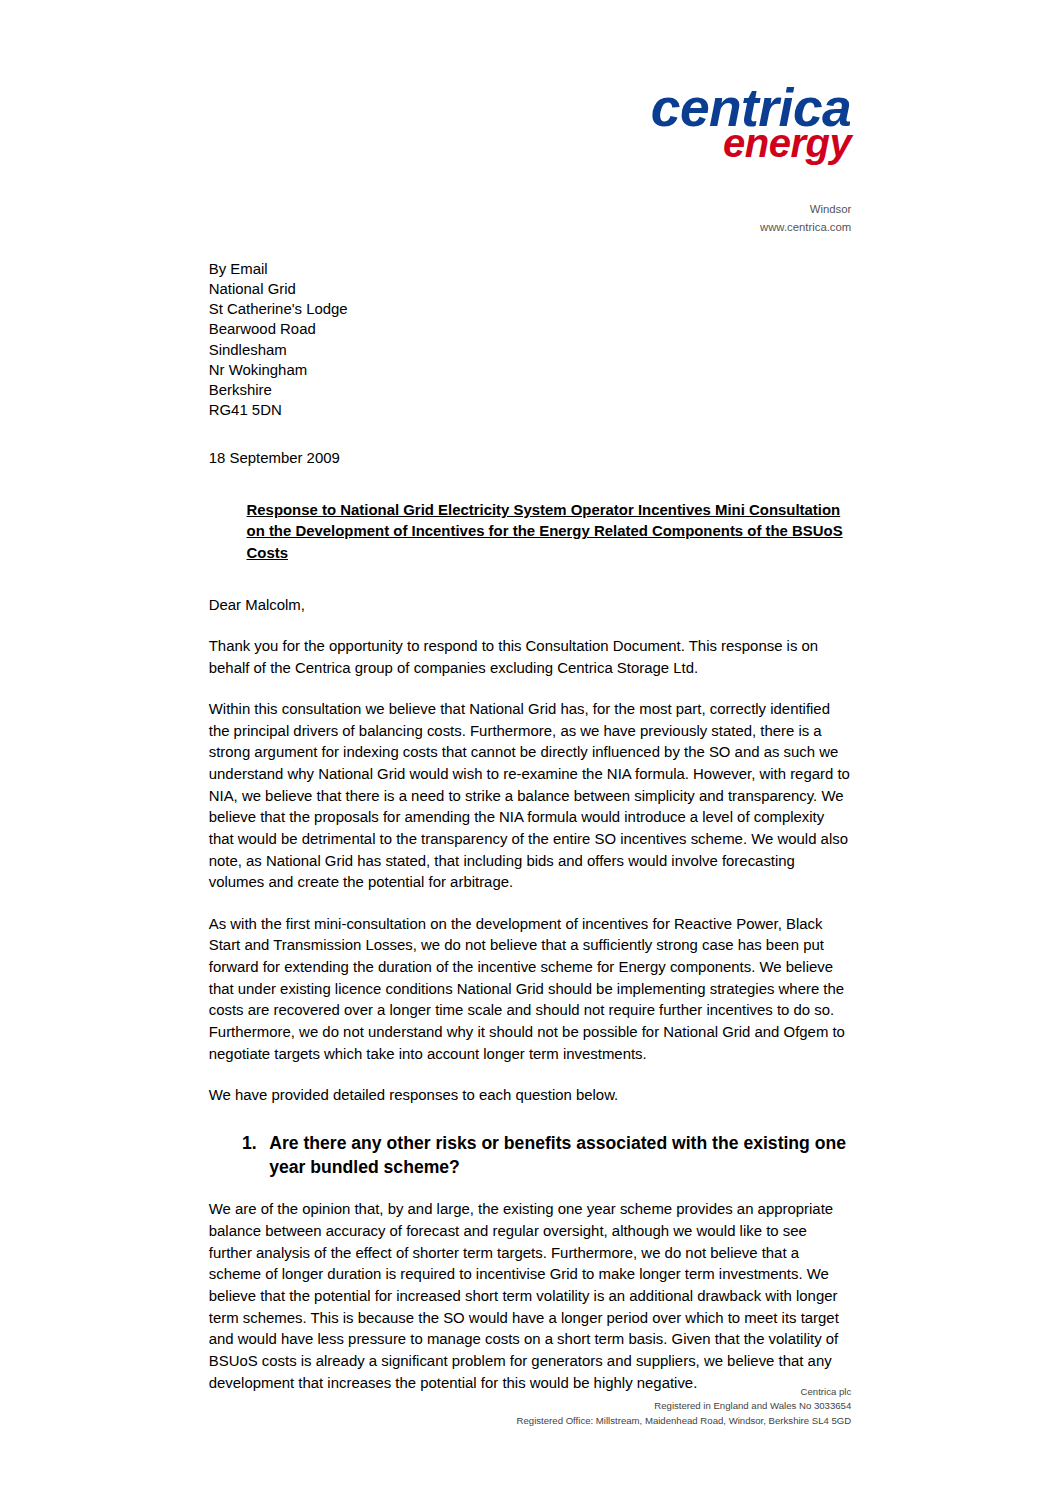centrica energy
Windsor
www.centrica.com
By Email
National Grid
St Catherine's Lodge
Bearwood Road
Sindlesham
Nr Wokingham
Berkshire
RG41 5DN
18 September 2009
Response to National Grid Electricity System Operator Incentives Mini Consultation on the Development of Incentives for the Energy Related Components of the BSUoS Costs
Dear Malcolm,
Thank you for the opportunity to respond to this Consultation Document. This response is on behalf of the Centrica group of companies excluding Centrica Storage Ltd.
Within this consultation we believe that National Grid has, for the most part, correctly identified the principal drivers of balancing costs. Furthermore, as we have previously stated, there is a strong argument for indexing costs that cannot be directly influenced by the SO and as such we understand why National Grid would wish to re-examine the NIA formula. However, with regard to NIA, we believe that there is a need to strike a balance between simplicity and transparency. We believe that the proposals for amending the NIA formula would introduce a level of complexity that would be detrimental to the transparency of the entire SO incentives scheme. We would also note, as National Grid has stated, that including bids and offers would involve forecasting volumes and create the potential for arbitrage.
As with the first mini-consultation on the development of incentives for Reactive Power, Black Start and Transmission Losses, we do not believe that a sufficiently strong case has been put forward for extending the duration of the incentive scheme for Energy components. We believe that under existing licence conditions National Grid should be implementing strategies where the costs are recovered over a longer time scale and should not require further incentives to do so. Furthermore, we do not understand why it should not be possible for National Grid and Ofgem to negotiate targets which take into account longer term investments.
We have provided detailed responses to each question below.
Are there any other risks or benefits associated with the existing one year bundled scheme?
We are of the opinion that, by and large, the existing one year scheme provides an appropriate balance between accuracy of forecast and regular oversight, although we would like to see further analysis of the effect of shorter term targets. Furthermore, we do not believe that a scheme of longer duration is required to incentivise Grid to make longer term investments. We believe that the potential for increased short term volatility is an additional drawback with longer term schemes. This is because the SO would have a longer period over which to meet its target and would have less pressure to manage costs on a short term basis. Given that the volatility of BSUoS costs is already a significant problem for generators and suppliers, we believe that any development that increases the potential for this would be highly negative.
Centrica plc
Registered in England and Wales No 3033654
Registered Office: Millstream, Maidenhead Road, Windsor, Berkshire SL4 5GD